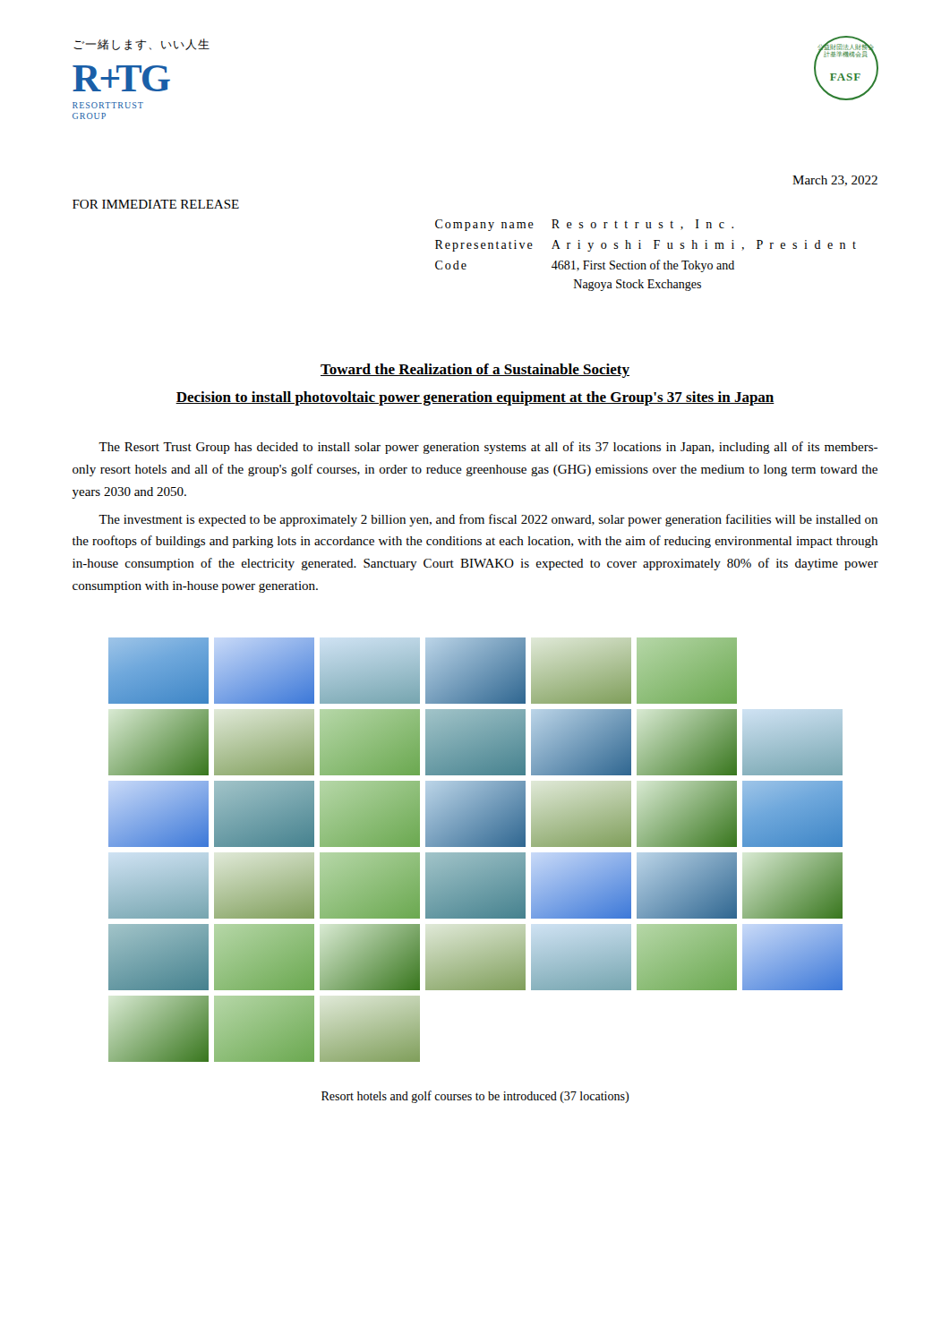ご一緒します、いい人生
R+TG
RESORTTRUST
GROUP
公益財団法人財務会計基準機構会員 FASF
March 23, 2022
FOR IMMEDIATE RELEASE
| Company name | R e s o r t t r u s t , I n c . |
| Representative | A r i y o s h i F u s h i m i , P r e s i d e n t |
| Code | 4681, First Section of the Tokyo and Nagoya Stock Exchanges |
Toward the Realization of a Sustainable Society
Decision to install photovoltaic power generation equipment at the Group's 37 sites in Japan
The Resort Trust Group has decided to install solar power generation systems at all of its 37 locations in Japan, including all of its members-only resort hotels and all of the group's golf courses, in order to reduce greenhouse gas (GHG) emissions over the medium to long term toward the years 2030 and 2050.
The investment is expected to be approximately 2 billion yen, and from fiscal 2022 onward, solar power generation facilities will be installed on the rooftops of buildings and parking lots in accordance with the conditions at each location, with the aim of reducing environmental impact through in-house consumption of the electricity generated. Sanctuary Court BIWAKO is expected to cover approximately 80% of its daytime power consumption with in-house power generation.
Resort hotels and golf courses to be introduced (37 locations)